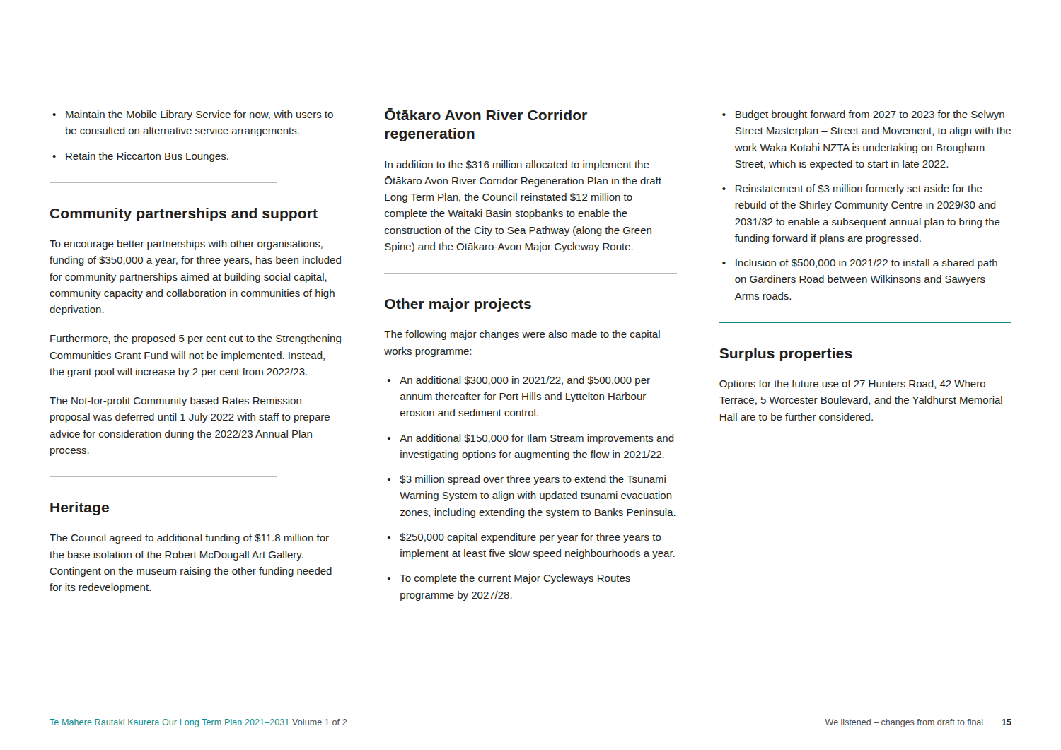Maintain the Mobile Library Service for now, with users to be consulted on alternative service arrangements.
Retain the Riccarton Bus Lounges.
Community partnerships and support
To encourage better partnerships with other organisations, funding of $350,000 a year, for three years, has been included for community partnerships aimed at building social capital, community capacity and collaboration in communities of high deprivation.
Furthermore, the proposed 5 per cent cut to the Strengthening Communities Grant Fund will not be implemented. Instead, the grant pool will increase by 2 per cent from 2022/23.
The Not-for-profit Community based Rates Remission proposal was deferred until 1 July 2022 with staff to prepare advice for consideration during the 2022/23 Annual Plan process.
Heritage
The Council agreed to additional funding of $11.8 million for the base isolation of the Robert McDougall Art Gallery. Contingent on the museum raising the other funding needed for its redevelopment.
Ōtākaro Avon River Corridor regeneration
In addition to the $316 million allocated to implement the Ōtākaro Avon River Corridor Regeneration Plan in the draft Long Term Plan, the Council reinstated $12 million to complete the Waitaki Basin stopbanks to enable the construction of the City to Sea Pathway (along the Green Spine) and the Ōtākaro-Avon Major Cycleway Route.
Other major projects
The following major changes were also made to the capital works programme:
An additional $300,000 in 2021/22, and $500,000 per annum thereafter for Port Hills and Lyttelton Harbour erosion and sediment control.
An additional $150,000 for Ilam Stream improvements and investigating options for augmenting the flow in 2021/22.
$3 million spread over three years to extend the Tsunami Warning System to align with updated tsunami evacuation zones, including extending the system to Banks Peninsula.
$250,000 capital expenditure per year for three years to implement at least five slow speed neighbourhoods a year.
To complete the current Major Cycleways Routes programme by 2027/28.
Budget brought forward from 2027 to 2023 for the Selwyn Street Masterplan – Street and Movement, to align with the work Waka Kotahi NZTA is undertaking on Brougham Street, which is expected to start in late 2022.
Reinstatement of $3 million formerly set aside for the rebuild of the Shirley Community Centre in 2029/30 and 2031/32 to enable a subsequent annual plan to bring the funding forward if plans are progressed.
Inclusion of $500,000 in 2021/22 to install a shared path on Gardiners Road between Wilkinsons and Sawyers Arms roads.
Surplus properties
Options for the future use of 27 Hunters Road, 42 Whero Terrace, 5 Worcester Boulevard, and the Yaldhurst Memorial Hall are to be further considered.
Te Mahere Rautaki Kaurera Our Long Term Plan 2021–2031 Volume 1 of 2
We listened – changes from draft to final 15